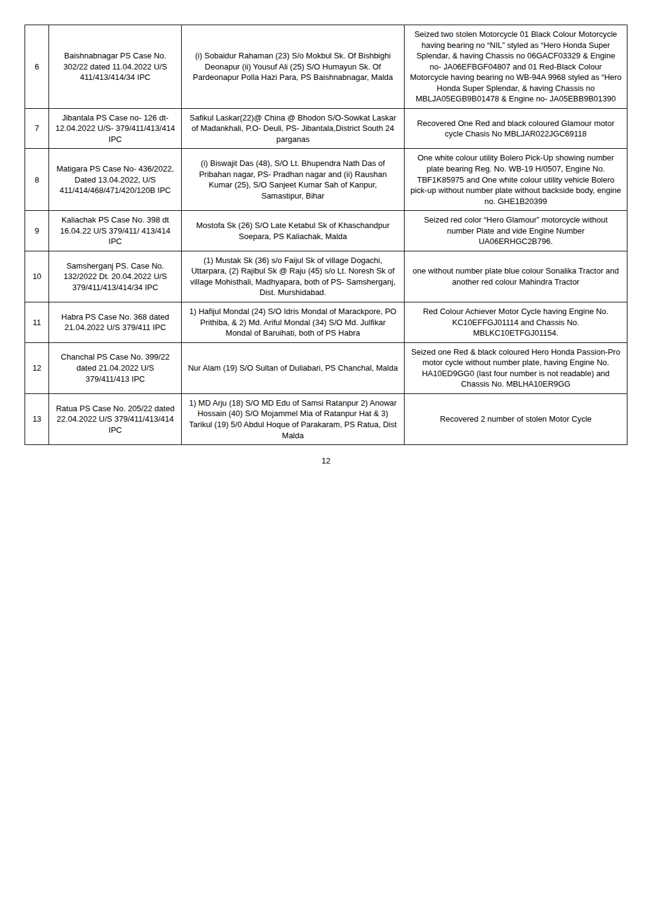| 6 | Baishnabnagar PS Case No. 302/22 dated 11.04.2022 U/S 411/413/414/34 IPC | (i) Sobaidur Rahaman (23) S/o Mokbul Sk. Of Bishbighi Deonapur (ii) Yousuf Ali (25) S/O Humayun Sk. Of Pardeonapur Polla Hazi Para, PS Baishnabnagar, Malda | Seized two stolen Motorcycle 01 Black Colour Motorcycle having bearing no “NIL” styled as “Hero Honda Super Splendar, & having Chassis no 06GACF03329 & Engine no- JA06EFBGF04807 and 01 Red-Black Colour Motorcycle having bearing no WB-94A 9968 styled as “Hero Honda Super Splendar, & having Chassis no MBLJA05EGB9B01478 & Engine no- JA05EBB9B01390 |
| 7 | Jibantala PS Case no- 126 dt- 12.04.2022 U/S- 379/411/413/414 IPC | Safikul Laskar(22)@ China @ Bhodon S/O-Sowkat Laskar of Madankhali, P.O- Deuli, PS- Jibantala,District South 24 parganas | Recovered One Red and black coloured Glamour motor cycle Chasis No MBLJAR022JGC69118 |
| 8 | Matigara PS Case No- 436/2022, Dated 13.04.2022, U/S 411/414/468/471/420/120B IPC | (i) Biswajit Das (48), S/O Lt. Bhupendra Nath Das of Pribahan nagar, PS- Pradhan nagar and (ii) Raushan Kumar (25), S/O Sanjeet Kumar Sah of Kanpur, Samastipur, Bihar | One white colour utility Bolero Pick-Up showing number plate bearing Reg. No. WB-19 H/0507, Engine No. TBF1K85975 and One white colour utility vehicle Bolero pick-up without number plate without backside body, engine no. GHE1B20399 |
| 9 | Kaliachak PS Case No. 398 dt 16.04.22 U/S 379/411/ 413/414 IPC | Mostofa Sk (26) S/O Late Ketabul Sk of Khaschandpur Soepara, PS Kaliachak, Malda | Seized red color “Hero Glamour” motorcycle without number Plate and vide Engine Number UA06ERHGC2B796. |
| 10 | Samsherganj PS. Case No. 132/2022 Dt. 20.04.2022 U/S 379/411/413/414/34 IPC | (1) Mustak Sk (36) s/o Faijul Sk of village Dogachi, Uttarpara, (2) Rajibul Sk @ Raju (45) s/o Lt. Noresh Sk of village Mohisthali, Madhyapara, both of PS- Samsherganj, Dist. Murshidabad. | one without number plate blue colour Sonalika Tractor and another red colour Mahindra Tractor |
| 11 | Habra PS Case No. 368 dated 21.04.2022 U/S 379/411 IPC | 1) Hafijul Mondal (24) S/O Idris Mondal of Marackpore, PO Prithiba, & 2) Md. Ariful Mondal (34) S/O Md. Julfikar Mondal of Baruihati, both of PS Habra | Red Colour Achiever Motor Cycle having Engine No. KC10EFFGJ01114 and Chassis No. MBLKC10ETFGJ01154. |
| 12 | Chanchal PS Case No. 399/22 dated 21.04.2022 U/S 379/411/413 IPC | Nur Alam (19) S/O Sultan of Duliabari, PS Chanchal, Malda | Seized one Red & black coloured Hero Honda Passion-Pro motor cycle without number plate, having Engine No. HA10ED9GG0 (last four number is not readable) and Chassis No. MBLHA10ER9GG |
| 13 | Ratua PS Case No. 205/22 dated 22.04.2022 U/S 379/411/413/414 IPC | 1) MD Arju (18) S/O MD Edu of Samsi Ratanpur 2) Anowar Hossain (40) S/O Mojammel Mia of Ratanpur Hat & 3) Tarikul (19) 5/0 Abdul Hoque of Parakaram, PS Ratua, Dist Malda | Recovered 2 number of stolen Motor Cycle |
12